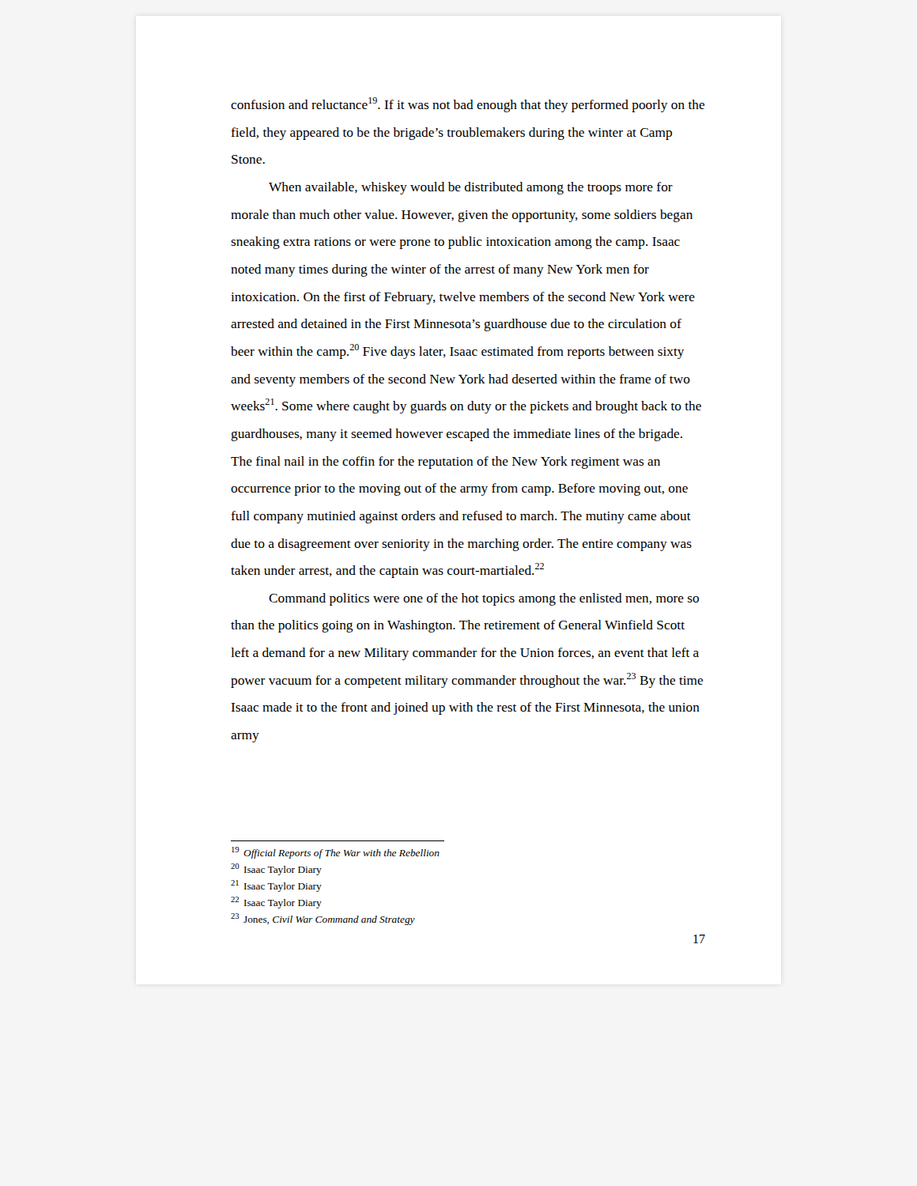confusion and reluctance19. If it was not bad enough that they performed poorly on the field, they appeared to be the brigade’s troublemakers during the winter at Camp Stone.
When available, whiskey would be distributed among the troops more for morale than much other value. However, given the opportunity, some soldiers began sneaking extra rations or were prone to public intoxication among the camp. Isaac noted many times during the winter of the arrest of many New York men for intoxication. On the first of February, twelve members of the second New York were arrested and detained in the First Minnesota’s guardhouse due to the circulation of beer within the camp.20 Five days later, Isaac estimated from reports between sixty and seventy members of the second New York had deserted within the frame of two weeks21. Some where caught by guards on duty or the pickets and brought back to the guardhouses, many it seemed however escaped the immediate lines of the brigade. The final nail in the coffin for the reputation of the New York regiment was an occurrence prior to the moving out of the army from camp. Before moving out, one full company mutinied against orders and refused to march. The mutiny came about due to a disagreement over seniority in the marching order. The entire company was taken under arrest, and the captain was court-martialed.22
Command politics were one of the hot topics among the enlisted men, more so than the politics going on in Washington. The retirement of General Winfield Scott left a demand for a new Military commander for the Union forces, an event that left a power vacuum for a competent military commander throughout the war.23 By the time Isaac made it to the front and joined up with the rest of the First Minnesota, the union army
19 Official Reports of The War with the Rebellion
20 Isaac Taylor Diary
21 Isaac Taylor Diary
22 Isaac Taylor Diary
23 Jones, Civil War Command and Strategy
17